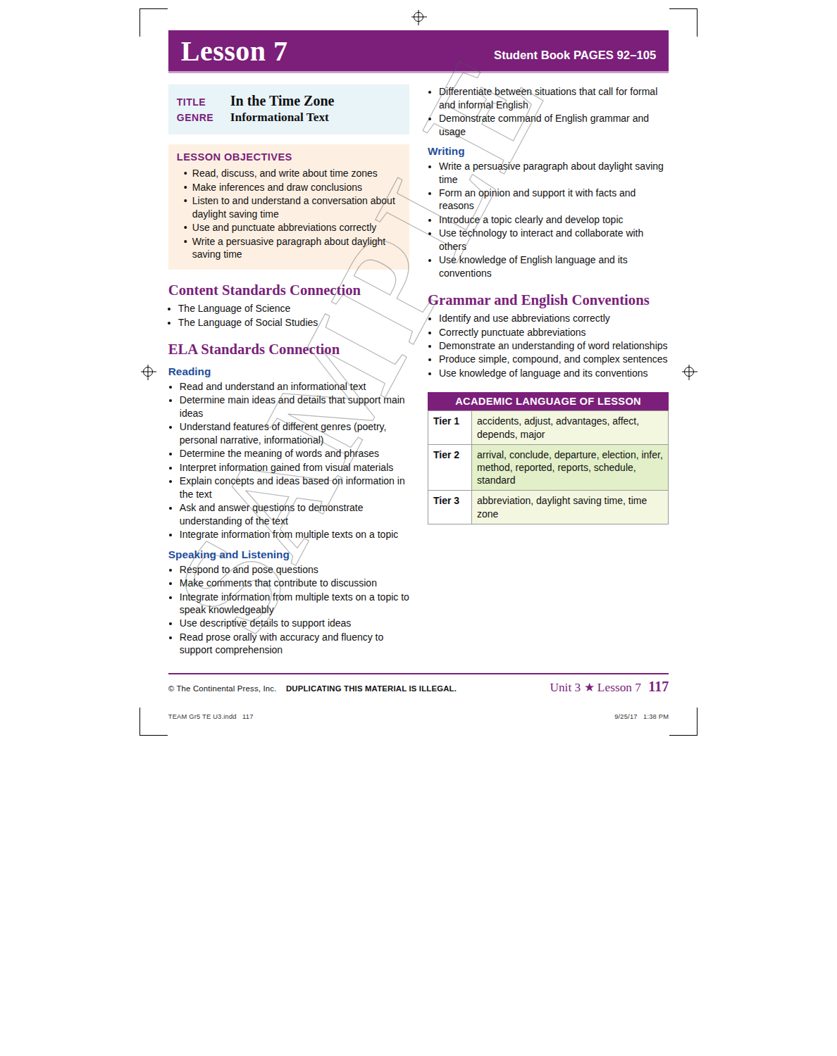Lesson 7
Student Book PAGES 92–105
TITLE
In the Time Zone
GENRE
Informational Text
LESSON OBJECTIVES
Read, discuss, and write about time zones
Make inferences and draw conclusions
Listen to and understand a conversation about daylight saving time
Use and punctuate abbreviations correctly
Write a persuasive paragraph about daylight saving time
Content Standards Connection
The Language of Science
The Language of Social Studies
ELA Standards Connection
Reading
Read and understand an informational text
Determine main ideas and details that support main ideas
Understand features of different genres (poetry, personal narrative, informational)
Determine the meaning of words and phrases
Interpret information gained from visual materials
Explain concepts and ideas based on information in the text
Ask and answer questions to demonstrate understanding of the text
Integrate information from multiple texts on a topic
Speaking and Listening
Respond to and pose questions
Make comments that contribute to discussion
Integrate information from multiple texts on a topic to speak knowledgeably
Use descriptive details to support ideas
Read prose orally with accuracy and fluency to support comprehension
Differentiate between situations that call for formal and informal English
Demonstrate command of English grammar and usage
Writing
Write a persuasive paragraph about daylight saving time
Form an opinion and support it with facts and reasons
Introduce a topic clearly and develop topic
Use technology to interact and collaborate with others
Use knowledge of English language and its conventions
Grammar and English Conventions
Identify and use abbreviations correctly
Correctly punctuate abbreviations
Demonstrate an understanding of word relationships
Produce simple, compound, and complex sentences
Use knowledge of language and its conventions
ACADEMIC LANGUAGE OF LESSON
| Tier 1 | accidents, adjust, advantages, affect, depends, major |
| Tier 2 | arrival, conclude, departure, election, infer, method, reported, reports, schedule, standard |
| Tier 3 | abbreviation, daylight saving time, time zone |
© The Continental Press, Inc. DUPLICATING THIS MATERIAL IS ILLEGAL.
Unit 3 ★ Lesson 7 117
TEAM Gr5 TE U3.indd 117 9/25/17 1:38 PM
SAMPLE